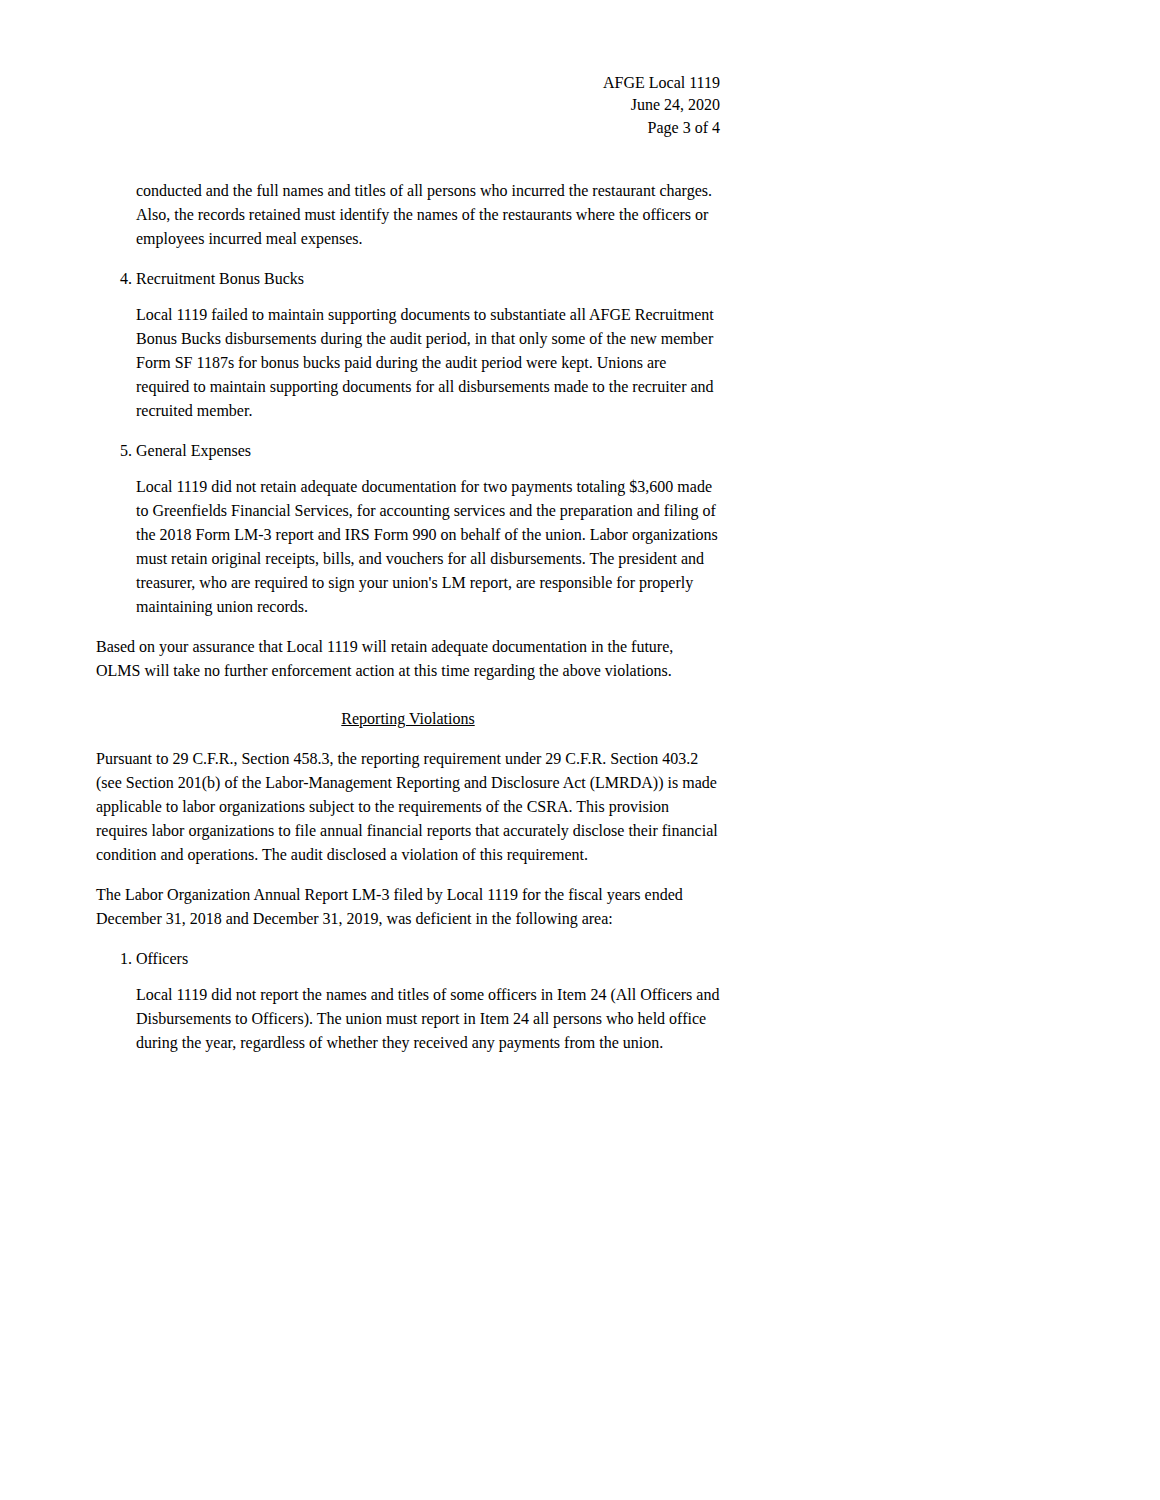AFGE Local 1119
June 24, 2020
Page 3 of 4
conducted and the full names and titles of all persons who incurred the restaurant charges. Also, the records retained must identify the names of the restaurants where the officers or employees incurred meal expenses.
Recruitment Bonus Bucks
Local 1119 failed to maintain supporting documents to substantiate all AFGE Recruitment Bonus Bucks disbursements during the audit period, in that only some of the new member Form SF 1187s for bonus bucks paid during the audit period were kept. Unions are required to maintain supporting documents for all disbursements made to the recruiter and recruited member.
General Expenses
Local 1119 did not retain adequate documentation for two payments totaling $3,600 made to Greenfields Financial Services, for accounting services and the preparation and filing of the 2018 Form LM-3 report and IRS Form 990 on behalf of the union. Labor organizations must retain original receipts, bills, and vouchers for all disbursements. The president and treasurer, who are required to sign your union's LM report, are responsible for properly maintaining union records.
Based on your assurance that Local 1119 will retain adequate documentation in the future, OLMS will take no further enforcement action at this time regarding the above violations.
Reporting Violations
Pursuant to 29 C.F.R., Section 458.3, the reporting requirement under 29 C.F.R. Section 403.2 (see Section 201(b) of the Labor-Management Reporting and Disclosure Act (LMRDA)) is made applicable to labor organizations subject to the requirements of the CSRA. This provision requires labor organizations to file annual financial reports that accurately disclose their financial condition and operations. The audit disclosed a violation of this requirement.
The Labor Organization Annual Report LM-3 filed by Local 1119 for the fiscal years ended December 31, 2018 and December 31, 2019, was deficient in the following area:
Officers
Local 1119 did not report the names and titles of some officers in Item 24 (All Officers and Disbursements to Officers). The union must report in Item 24 all persons who held office during the year, regardless of whether they received any payments from the union.